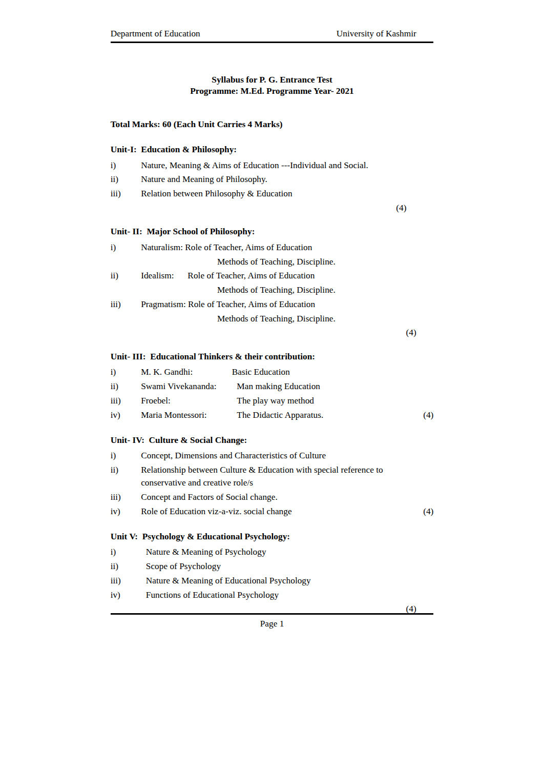Department of Education
University of Kashmir
Syllabus for P. G. Entrance Test
Programme: M.Ed. Programme Year- 2021
Total Marks: 60 (Each Unit Carries 4 Marks)
Unit-I: Education & Philosophy:
| i) | Nature, Meaning & Aims of Education ---Individual and Social. |
| ii) | Nature and Meaning of Philosophy. |
| iii) | Relation between Philosophy & Education |
(4)
Unit- II: Major School of Philosophy:
| i) | Naturalism: Role of Teacher, Aims of Education |
| | Methods of Teaching, Discipline. |
| ii) | Idealism: Role of Teacher, Aims of Education |
| | Methods of Teaching, Discipline. |
| iii) | Pragmatism: Role of Teacher, Aims of Education |
| | Methods of Teaching, Discipline. |
(4)
Unit- III: Educational Thinkers & their contribution:
| i) | M. K. Gandhi: Basic Education | |
| ii) | Swami Vivekananda: Man making Education | |
| iii) | Froebel: The play way method | |
| iv) | Maria Montessori: The Didactic Apparatus. | (4) |
Unit- IV: Culture & Social Change:
| i) | Concept, Dimensions and Characteristics of Culture | |
| ii) | Relationship between Culture & Education with special reference to conservative and creative role/s | |
| iii) | Concept and Factors of Social change. | |
| iv) | Role of Education viz-a-viz. social change | (4) |
Unit V: Psychology & Educational Psychology:
| i) | Nature & Meaning of Psychology |
| ii) | Scope of Psychology |
| iii) | Nature & Meaning of Educational Psychology |
| iv) | Functions of Educational Psychology |
(4)
Page 1